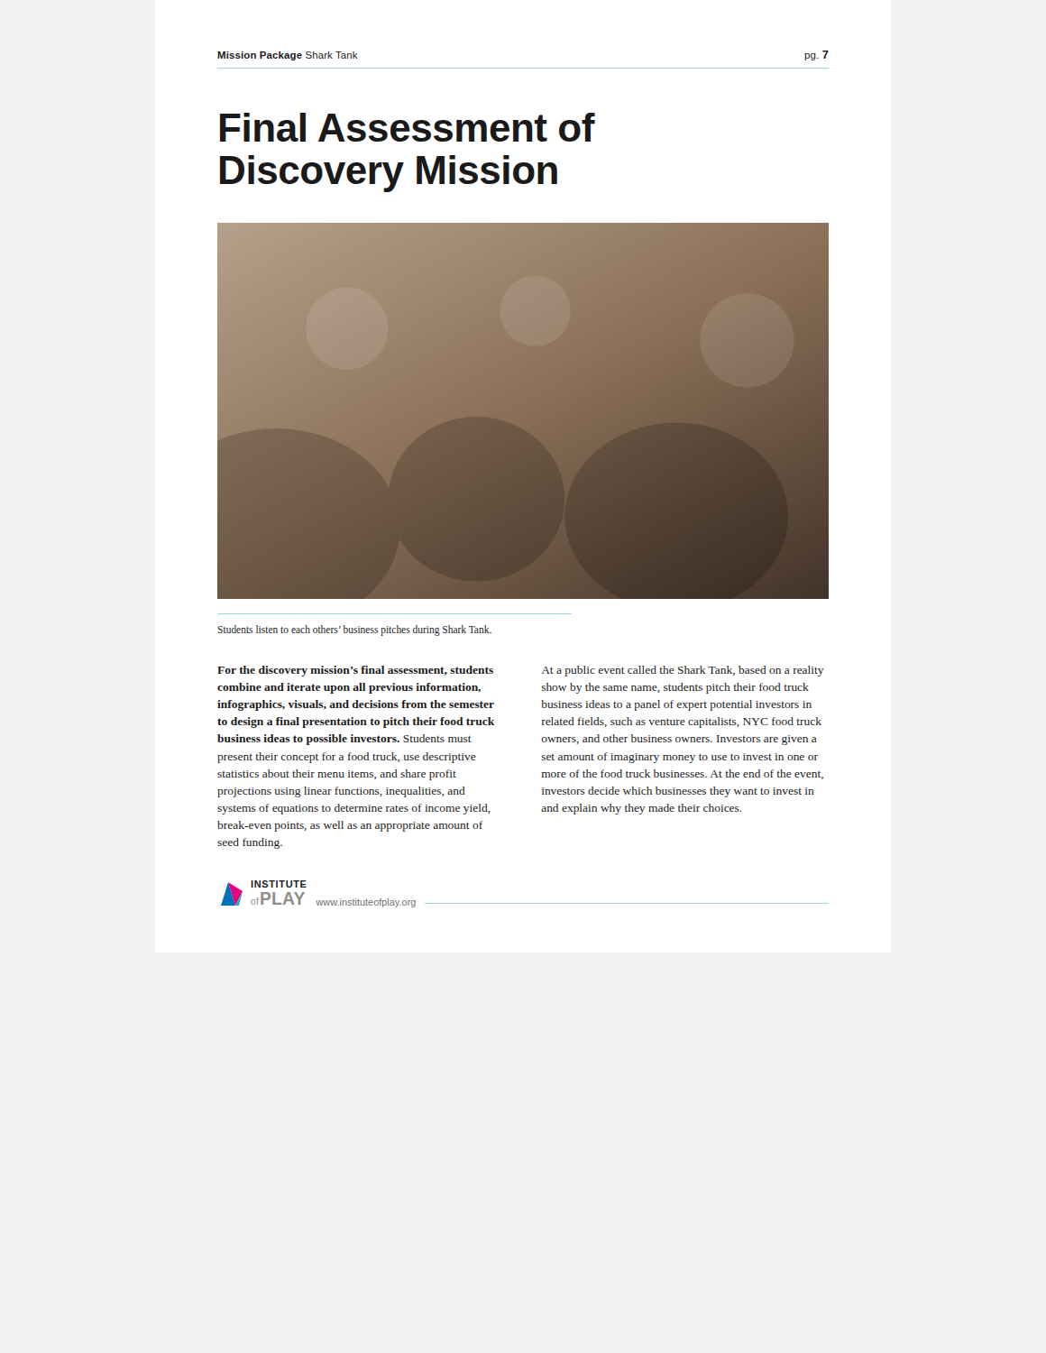Mission Package Shark Tank
pg. 7
Final Assessment of
Discovery Mission
Students listen to each others’ business pitches during Shark Tank.
For the discovery mission’s final assessment, students combine and iterate upon all previous information, infographics, visuals, and decisions from the semester to design a final presentation to pitch their food truck business ideas to possible investors. Students must present their concept for a food truck, use descriptive statistics about their menu items, and share profit projections using linear functions, inequalities, and systems of equations to determine rates of income yield, break-even points, as well as an appropriate amount of seed funding.
At a public event called the Shark Tank, based on a reality show by the same name, students pitch their food truck business ideas to a panel of expert potential investors in related fields, such as venture capitalists, NYC food truck owners, and other business owners. Investors are given a set amount of imaginary money to use to invest in one or more of the food truck businesses. At the end of the event, investors decide which businesses they want to invest in and explain why they made their choices.
INSTITUTE of PLAY
www.instituteofplay.org